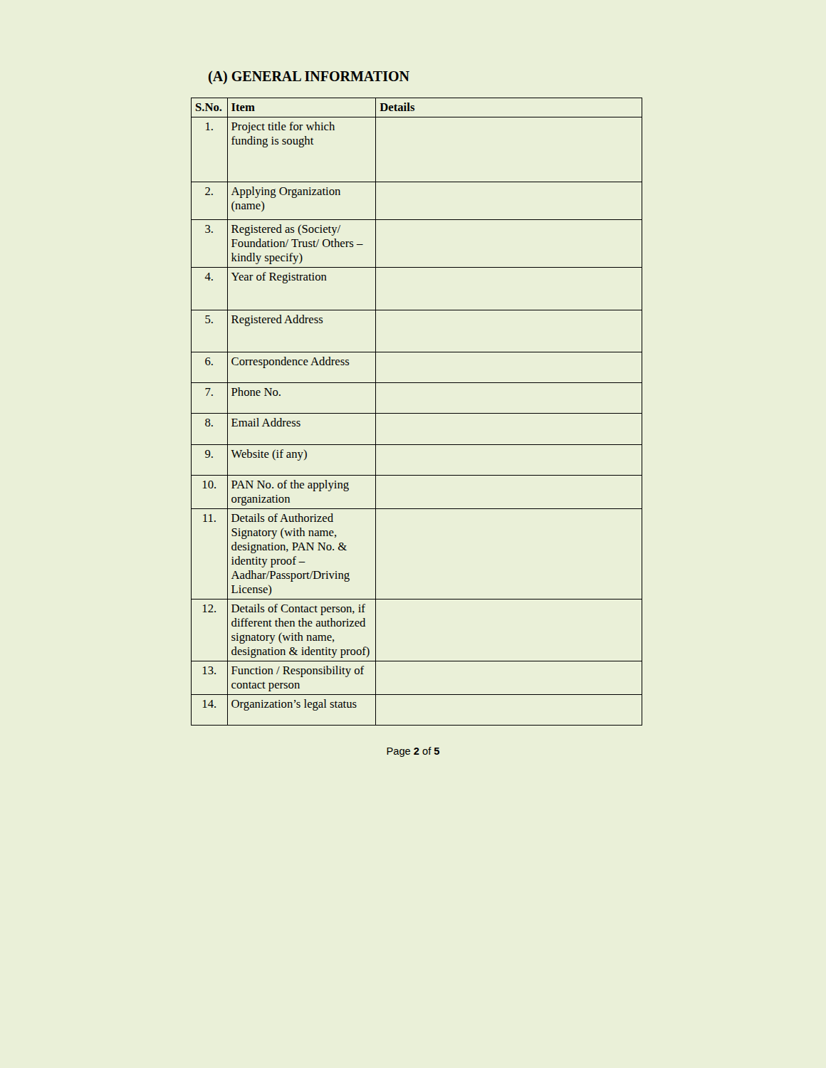(A) GENERAL INFORMATION
| S.No. | Item | Details |
| --- | --- | --- |
| 1. | Project title for which funding is sought | |
| 2. | Applying Organization (name) | |
| 3. | Registered as (Society/ Foundation/ Trust/ Others – kindly specify) | |
| 4. | Year of Registration | |
| 5. | Registered Address | |
| 6. | Correspondence Address | |
| 7. | Phone No. | |
| 8. | Email Address | |
| 9. | Website (if any) | |
| 10. | PAN No. of the applying organization | |
| 11. | Details of Authorized Signatory (with name, designation, PAN No. & identity proof – Aadhar/Passport/Driving License) | |
| 12. | Details of Contact person, if different then the authorized signatory (with name, designation & identity proof) | |
| 13. | Function / Responsibility of contact person | |
| 14. | Organization’s legal status | |
Page 2 of 5